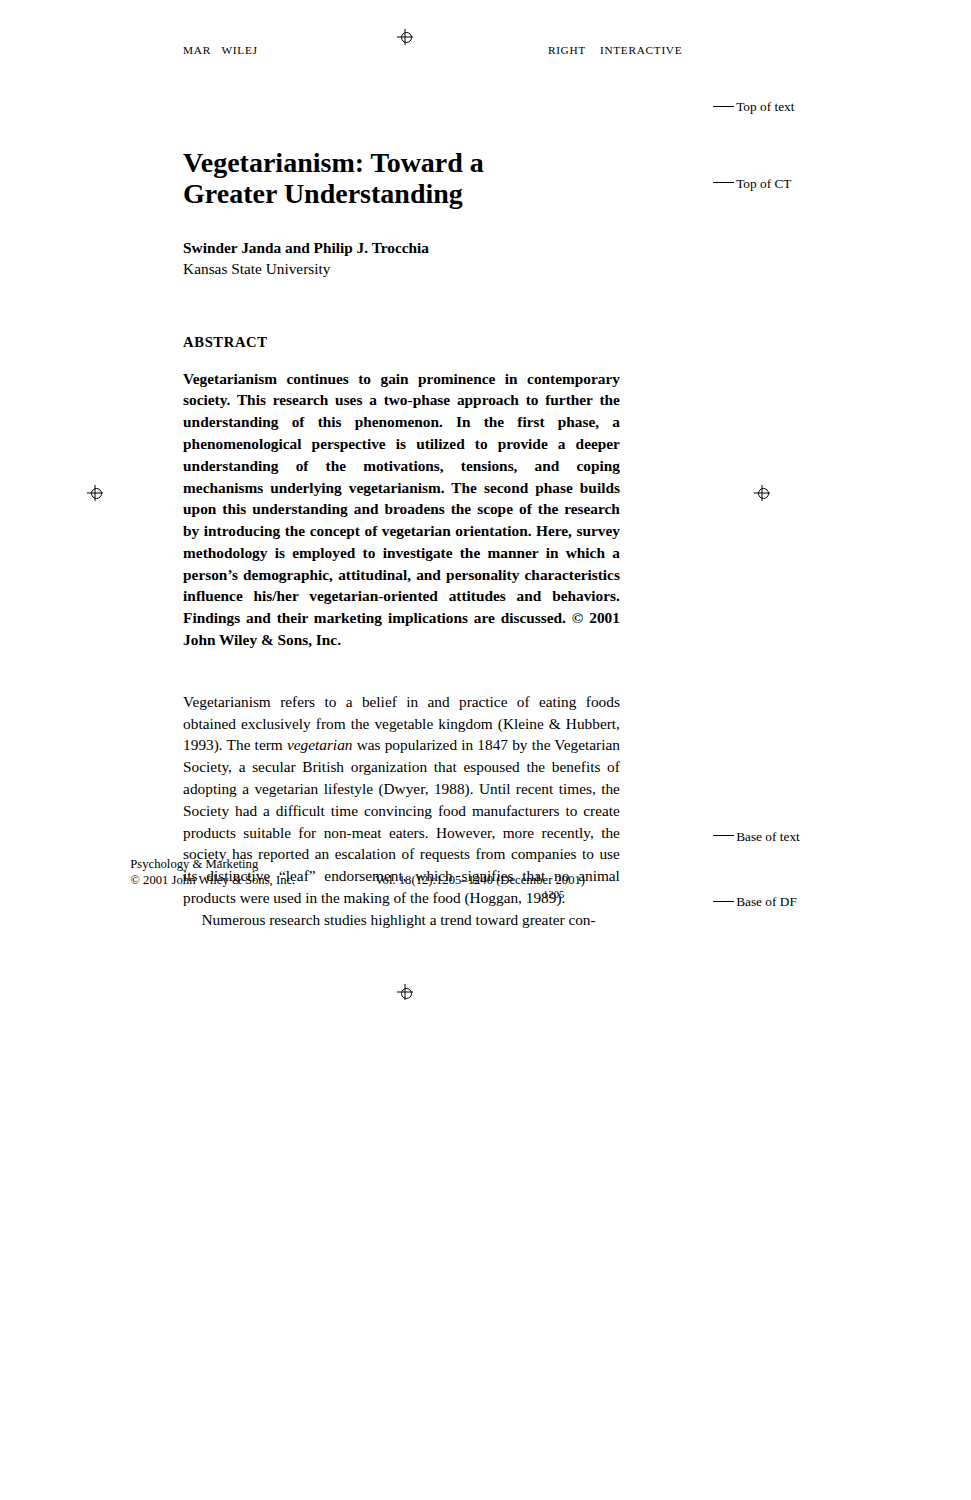MAR WILEJ RIGHT INTERACTIVE
Top of text
Top of CT
Base of text
Base of DF
Vegetarianism: Toward a
Greater Understanding
Swinder Janda and Philip J. Trocchia
Kansas State University
ABSTRACT
Vegetarianism continues to gain prominence in contemporary society. This research uses a two-phase approach to further the understanding of this phenomenon. In the first phase, a phenomenological perspective is utilized to provide a deeper understanding of the motivations, tensions, and coping mechanisms underlying vegetarianism. The second phase builds upon this understanding and broadens the scope of the research by introducing the concept of vegetarian orientation. Here, survey methodology is employed to investigate the manner in which a person’s demographic, attitudinal, and personality characteristics influence his/her vegetarian-oriented attitudes and behaviors. Findings and their marketing implications are discussed. © 2001 John Wiley & Sons, Inc.
Vegetarianism refers to a belief in and practice of eating foods obtained exclusively from the vegetable kingdom (Kleine & Hubbert, 1993). The term vegetarian was popularized in 1847 by the Vegetarian Society, a secular British organization that espoused the benefits of adopting a vegetarian lifestyle (Dwyer, 1988). Until recent times, the Society had a difficult time convincing food manufacturers to create products suitable for non-meat eaters. However, more recently, the society has reported an escalation of requests from companies to use its distinctive “leaf” endorsement, which signifies that no animal products were used in the making of the food (Hoggan, 1989).
Numerous research studies highlight a trend toward greater con-
Psychology & Marketing
© 2001 John Wiley & Sons, Inc. Vol. 18(12):1205–1240 (December 2001)
1205